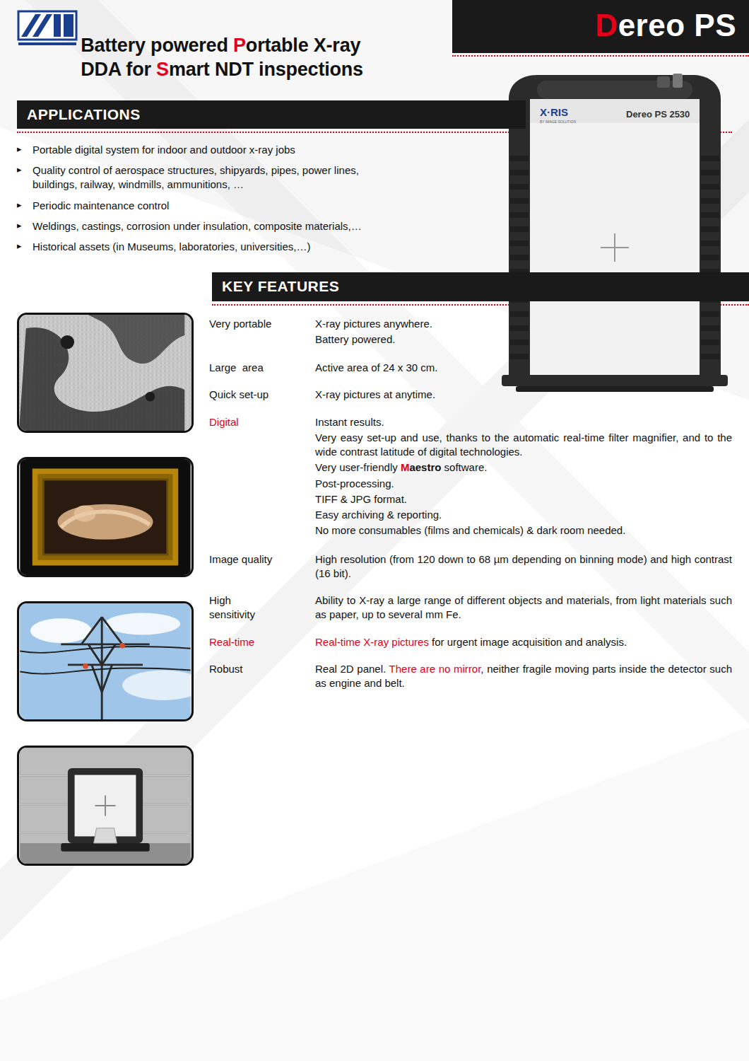Dereo PS
Battery powered Portable X-ray
DDA for Smart NDT inspections
X·RIS BY IMAGE SOLUTION Dereo PS 2530
APPLICATIONS
Portable digital system for indoor and outdoor x-ray jobs
Quality control of aerospace structures, shipyards, pipes, power lines, buildings, railway, windmills, ammunitions, …
Periodic maintenance control
Weldings, castings, corrosion under insulation, composite materials,…
Historical assets (in Museums, laboratories, universities,…)
KEY FEATURES
| Very portable | X-ray pictures anywhere. Battery powered. |
| Large area | Active area of 24 x 30 cm. |
| Quick set-up | X-ray pictures at anytime. |
| Digital | Instant results. Very easy set-up and use, thanks to the automatic real-time filter magnifier, and to the wide contrast latitude of digital technologies. Very user-friendly M aestro software. Post-processing. TIFF & JPG format. Easy archiving & reporting. No more consumables (films and chemicals) & dark room needed. |
| Image quality | High resolution (from 120 down to 68 µm depending on binning mode) and high contrast (16 bit). |
| High sensitivity | Ability to X-ray a large range of different objects and materials, from light materials such as paper, up to several mm Fe. |
| Real-time | Real-time X-ray pictures for urgent image acquisition and analysis. |
| Robust | Real 2D panel. There are no mirror , neither fragile moving parts inside the detector such as engine and belt. |